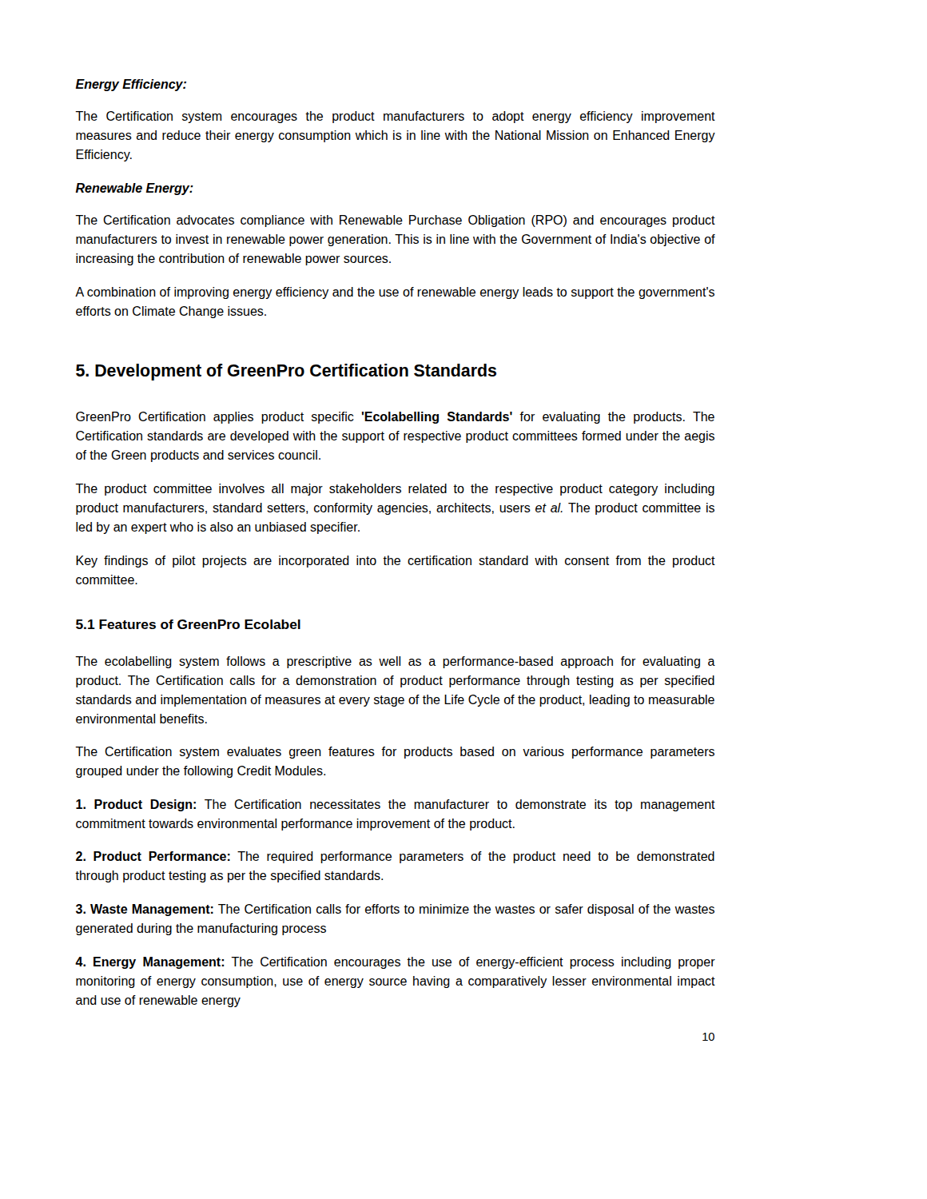Energy Efficiency:
The Certification system encourages the product manufacturers to adopt energy efficiency improvement measures and reduce their energy consumption which is in line with the National Mission on Enhanced Energy Efficiency.
Renewable Energy:
The Certification advocates compliance with Renewable Purchase Obligation (RPO) and encourages product manufacturers to invest in renewable power generation. This is in line with the Government of India's objective of increasing the contribution of renewable power sources.
A combination of improving energy efficiency and the use of renewable energy leads to support the government's efforts on Climate Change issues.
5. Development of GreenPro Certification Standards
GreenPro Certification applies product specific 'Ecolabelling Standards' for evaluating the products. The Certification standards are developed with the support of respective product committees formed under the aegis of the Green products and services council.
The product committee involves all major stakeholders related to the respective product category including product manufacturers, standard setters, conformity agencies, architects, users et al. The product committee is led by an expert who is also an unbiased specifier.
Key findings of pilot projects are incorporated into the certification standard with consent from the product committee.
5.1 Features of GreenPro Ecolabel
The ecolabelling system follows a prescriptive as well as a performance-based approach for evaluating a product. The Certification calls for a demonstration of product performance through testing as per specified standards and implementation of measures at every stage of the Life Cycle of the product, leading to measurable environmental benefits.
The Certification system evaluates green features for products based on various performance parameters grouped under the following Credit Modules.
1. Product Design: The Certification necessitates the manufacturer to demonstrate its top management commitment towards environmental performance improvement of the product.
2. Product Performance: The required performance parameters of the product need to be demonstrated through product testing as per the specified standards.
3. Waste Management: The Certification calls for efforts to minimize the wastes or safer disposal of the wastes generated during the manufacturing process
4. Energy Management: The Certification encourages the use of energy-efficient process including proper monitoring of energy consumption, use of energy source having a comparatively lesser environmental impact and use of renewable energy
10